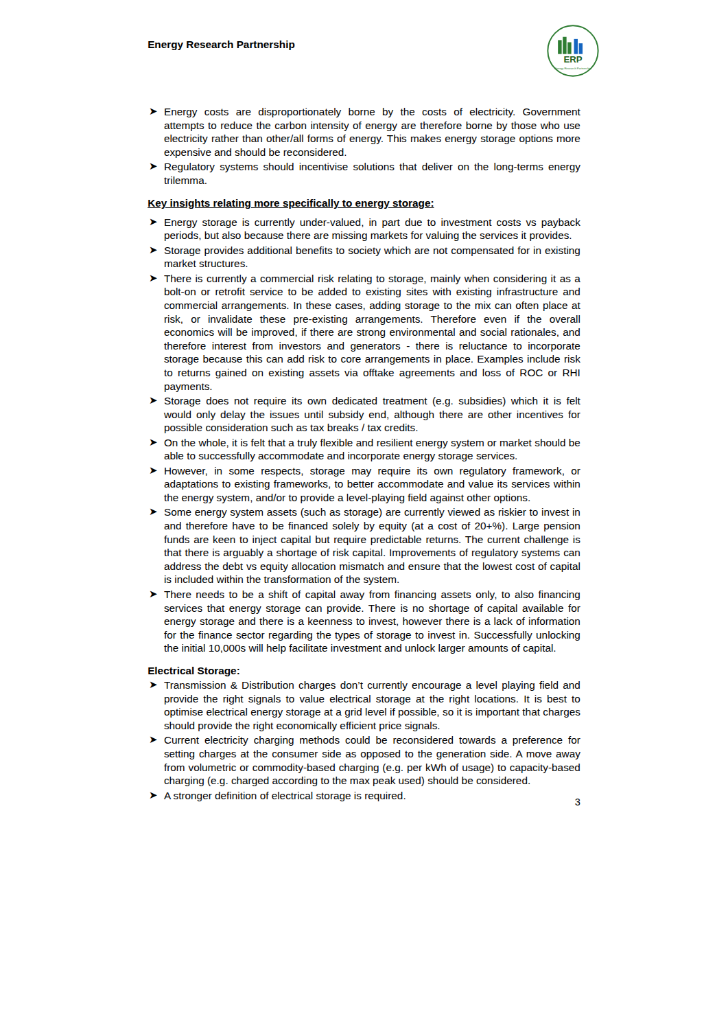Energy Research Partnership
ERP Energy Research Partnership
Energy costs are disproportionately borne by the costs of electricity. Government attempts to reduce the carbon intensity of energy are therefore borne by those who use electricity rather than other/all forms of energy. This makes energy storage options more expensive and should be reconsidered.
Regulatory systems should incentivise solutions that deliver on the long-terms energy trilemma.
Key insights relating more specifically to energy storage:
Energy storage is currently under-valued, in part due to investment costs vs payback periods, but also because there are missing markets for valuing the services it provides.
Storage provides additional benefits to society which are not compensated for in existing market structures.
There is currently a commercial risk relating to storage, mainly when considering it as a bolt-on or retrofit service to be added to existing sites with existing infrastructure and commercial arrangements. In these cases, adding storage to the mix can often place at risk, or invalidate these pre-existing arrangements. Therefore even if the overall economics will be improved, if there are strong environmental and social rationales, and therefore interest from investors and generators - there is reluctance to incorporate storage because this can add risk to core arrangements in place. Examples include risk to returns gained on existing assets via offtake agreements and loss of ROC or RHI payments.
Storage does not require its own dedicated treatment (e.g. subsidies) which it is felt would only delay the issues until subsidy end, although there are other incentives for possible consideration such as tax breaks / tax credits.
On the whole, it is felt that a truly flexible and resilient energy system or market should be able to successfully accommodate and incorporate energy storage services.
However, in some respects, storage may require its own regulatory framework, or adaptations to existing frameworks, to better accommodate and value its services within the energy system, and/or to provide a level-playing field against other options.
Some energy system assets (such as storage) are currently viewed as riskier to invest in and therefore have to be financed solely by equity (at a cost of 20+%). Large pension funds are keen to inject capital but require predictable returns. The current challenge is that there is arguably a shortage of risk capital. Improvements of regulatory systems can address the debt vs equity allocation mismatch and ensure that the lowest cost of capital is included within the transformation of the system.
There needs to be a shift of capital away from financing assets only, to also financing services that energy storage can provide. There is no shortage of capital available for energy storage and there is a keenness to invest, however there is a lack of information for the finance sector regarding the types of storage to invest in. Successfully unlocking the initial 10,000s will help facilitate investment and unlock larger amounts of capital.
Electrical Storage:
Transmission & Distribution charges don’t currently encourage a level playing field and provide the right signals to value electrical storage at the right locations. It is best to optimise electrical energy storage at a grid level if possible, so it is important that charges should provide the right economically efficient price signals.
Current electricity charging methods could be reconsidered towards a preference for setting charges at the consumer side as opposed to the generation side. A move away from volumetric or commodity-based charging (e.g. per kWh of usage) to capacity-based charging (e.g. charged according to the max peak used) should be considered.
A stronger definition of electrical storage is required.
3